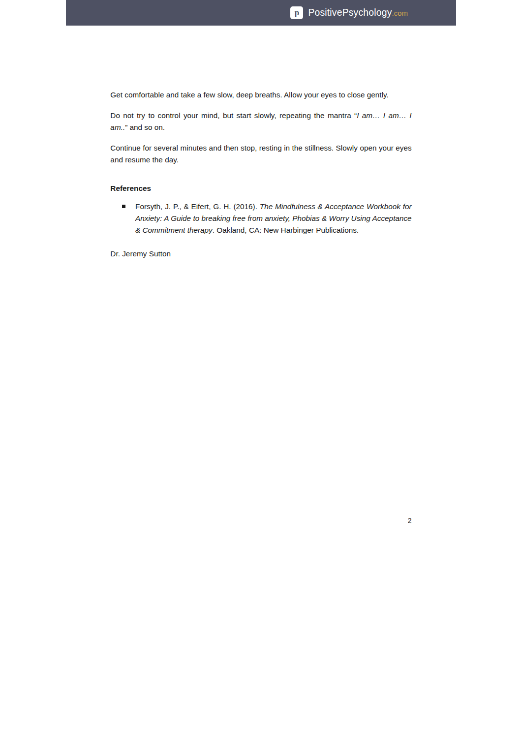p
PositivePsychology.com
Get comfortable and take a few slow, deep breaths. Allow your eyes to close gently.
Do not try to control your mind, but start slowly, repeating the mantra “I am… I am… I am..” and so on.
Continue for several minutes and then stop, resting in the stillness. Slowly open your eyes and resume the day.
References
Forsyth, J. P., & Eifert, G. H. (2016). The Mindfulness & Acceptance Workbook for Anxiety: A Guide to breaking free from anxiety, Phobias & Worry Using Acceptance & Commitment therapy. Oakland, CA: New Harbinger Publications.
Dr. Jeremy Sutton
2